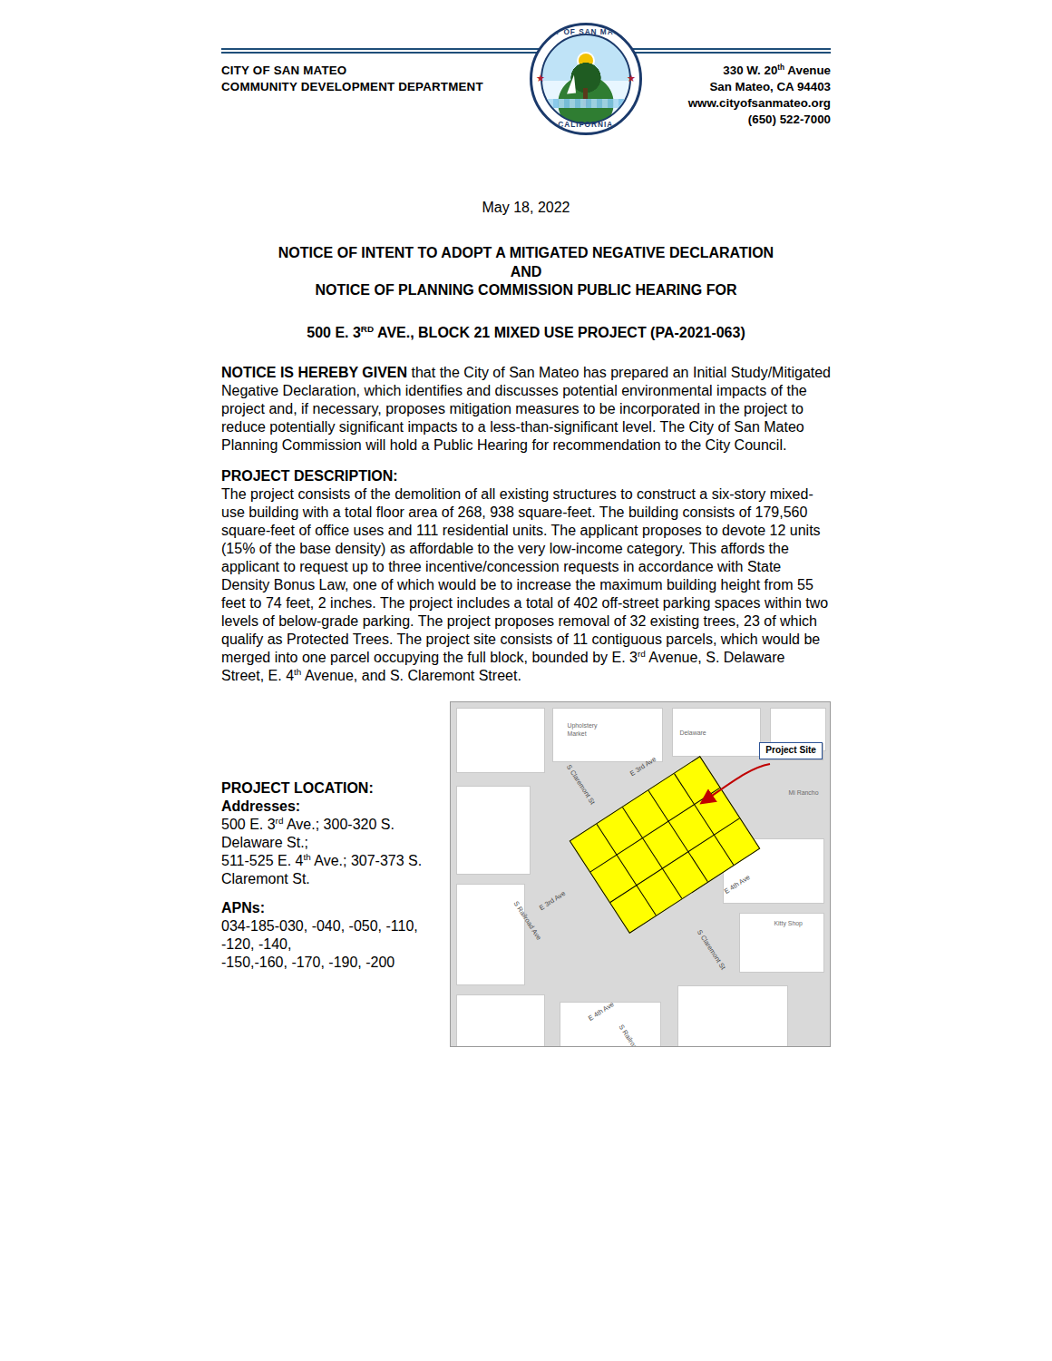CITY OF SAN MATEO
COMMUNITY DEVELOPMENT DEPARTMENT
CITY OF SAN MATEO CALIFORNIA
★
★
330 W. 20th Avenue
San Mateo, CA 94403
www.cityofsanmateo.org
(650) 522-7000
May 18, 2022
NOTICE OF INTENT TO ADOPT A MITIGATED NEGATIVE DECLARATION
AND
NOTICE OF PLANNING COMMISSION PUBLIC HEARING FOR
500 E. 3RD AVE., BLOCK 21 MIXED USE PROJECT (PA-2021-063)
NOTICE IS HEREBY GIVEN that the City of San Mateo has prepared an Initial Study/Mitigated Negative Declaration, which identifies and discusses potential environmental impacts of the project and, if necessary, proposes mitigation measures to be incorporated in the project to reduce potentially significant impacts to a less-than-significant level. The City of San Mateo Planning Commission will hold a Public Hearing for recommendation to the City Council.
PROJECT DESCRIPTION:
The project consists of the demolition of all existing structures to construct a six-story mixed-use building with a total floor area of 268, 938 square-feet. The building consists of 179,560 square-feet of office uses and 111 residential units. The applicant proposes to devote 12 units (15% of the base density) as affordable to the very low-income category. This affords the applicant to request up to three incentive/concession requests in accordance with State Density Bonus Law, one of which would be to increase the maximum building height from 55 feet to 74 feet, 2 inches. The project includes a total of 402 off-street parking spaces within two levels of below-grade parking. The project proposes removal of 32 existing trees, 23 of which qualify as Protected Trees. The project site consists of 11 contiguous parcels, which would be merged into one parcel occupying the full block, bounded by E. 3rd Avenue, S. Delaware Street, E. 4th Avenue, and S. Claremont Street.
PROJECT LOCATION:
Addresses:
500 E. 3rd Ave.; 300-320 S. Delaware St.;
511-525 E. 4th Ave.; 307-373 S. Claremont St.
APNs:
034-185-030, -040, -050, -110, -120, -140,
-150,-160, -170, -190, -200
E 3rd Ave
S Claremont St
E 4th Ave
E 3rd Ave
S Railroad Ave
S Claremont St
E 4th Ave
S Railroad Ave
Upholstery
Market
Delaware
Mi Rancho
Kitty Shop
Project Site